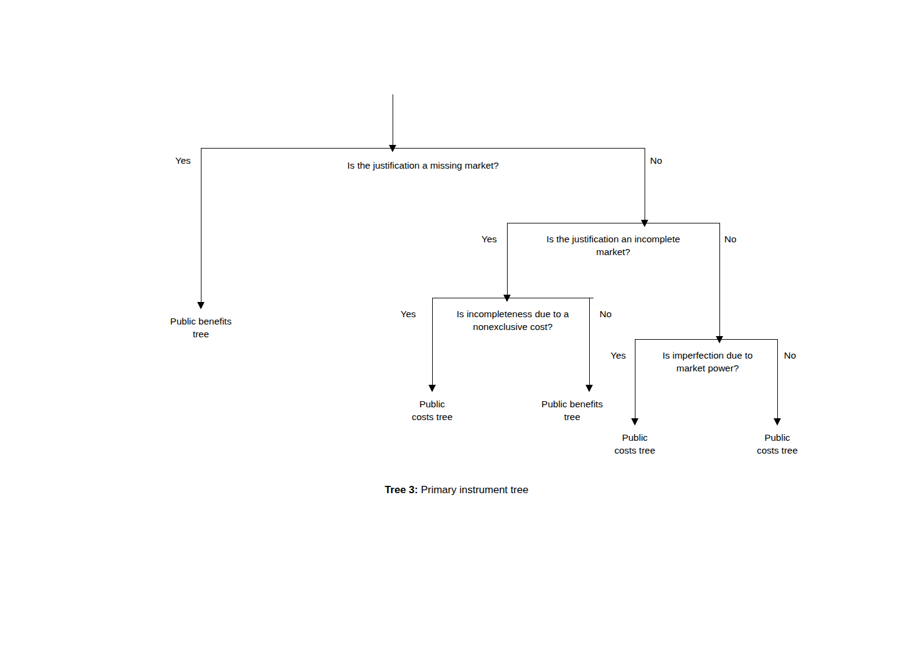============================================================ LEVEL 1 : "Is the justification a missing market?" ============================================================
Is the justification a missing market?
Yes
No
Public benefits
tree
============================================================ LEVEL 2 : "Is the justification an incomplete market?" ============================================================
Is the justification an incomplete
market?
Yes
No
============================================================ LEVEL 3a : "Is incompleteness due to a nonexclusive cost?" ============================================================
Is incompleteness due to a
nonexclusive cost?
Yes
No
Public
costs tree
Public benefits
tree
============================================================ LEVEL 3b : "Is imperfection due to market power?" ============================================================
Is imperfection due to
market power?
Yes
No
Public
costs tree
Public
costs tree
============================================================ CAPTION ============================================================
Tree 3: Primary instrument tree